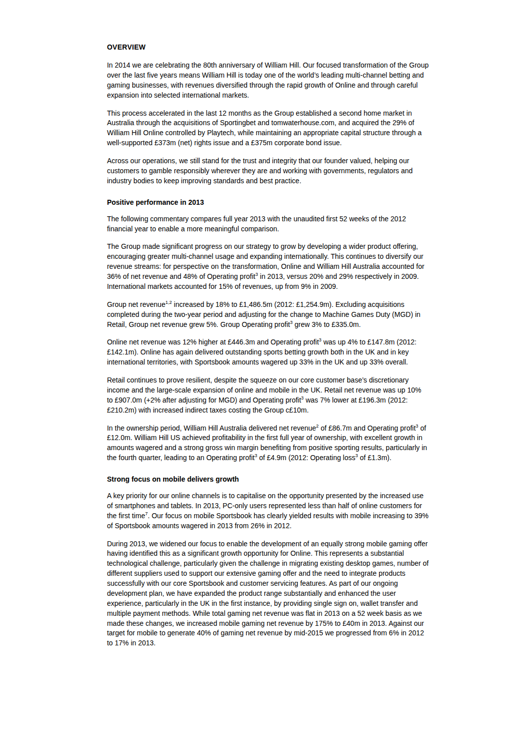OVERVIEW
In 2014 we are celebrating the 80th anniversary of William Hill. Our focused transformation of the Group over the last five years means William Hill is today one of the world’s leading multi-channel betting and gaming businesses, with revenues diversified through the rapid growth of Online and through careful expansion into selected international markets.
This process accelerated in the last 12 months as the Group established a second home market in Australia through the acquisitions of Sportingbet and tomwaterhouse.com, and acquired the 29% of William Hill Online controlled by Playtech, while maintaining an appropriate capital structure through a well-supported £373m (net) rights issue and a £375m corporate bond issue.
Across our operations, we still stand for the trust and integrity that our founder valued, helping our customers to gamble responsibly wherever they are and working with governments, regulators and industry bodies to keep improving standards and best practice.
Positive performance in 2013
The following commentary compares full year 2013 with the unaudited first 52 weeks of the 2012 financial year to enable a more meaningful comparison.
The Group made significant progress on our strategy to grow by developing a wider product offering, encouraging greater multi-channel usage and expanding internationally. This continues to diversify our revenue streams: for perspective on the transformation, Online and William Hill Australia accounted for 36% of net revenue and 48% of Operating profit3 in 2013, versus 20% and 29% respectively in 2009. International markets accounted for 15% of revenues, up from 9% in 2009.
Group net revenue1,2 increased by 18% to £1,486.5m (2012: £1,254.9m). Excluding acquisitions completed during the two-year period and adjusting for the change to Machine Games Duty (MGD) in Retail, Group net revenue grew 5%. Group Operating profit3 grew 3% to £335.0m.
Online net revenue was 12% higher at £446.3m and Operating profit3 was up 4% to £147.8m (2012: £142.1m). Online has again delivered outstanding sports betting growth both in the UK and in key international territories, with Sportsbook amounts wagered up 33% in the UK and up 33% overall.
Retail continues to prove resilient, despite the squeeze on our core customer base’s discretionary income and the large-scale expansion of online and mobile in the UK. Retail net revenue was up 10% to £907.0m (+2% after adjusting for MGD) and Operating profit3 was 7% lower at £196.3m (2012: £210.2m) with increased indirect taxes costing the Group c£10m.
In the ownership period, William Hill Australia delivered net revenue2 of £86.7m and Operating profit3 of £12.0m. William Hill US achieved profitability in the first full year of ownership, with excellent growth in amounts wagered and a strong gross win margin benefiting from positive sporting results, particularly in the fourth quarter, leading to an Operating profit3 of £4.9m (2012: Operating loss3 of £1.3m).
Strong focus on mobile delivers growth
A key priority for our online channels is to capitalise on the opportunity presented by the increased use of smartphones and tablets. In 2013, PC-only users represented less than half of online customers for the first time7. Our focus on mobile Sportsbook has clearly yielded results with mobile increasing to 39% of Sportsbook amounts wagered in 2013 from 26% in 2012.
During 2013, we widened our focus to enable the development of an equally strong mobile gaming offer having identified this as a significant growth opportunity for Online. This represents a substantial technological challenge, particularly given the challenge in migrating existing desktop games, number of different suppliers used to support our extensive gaming offer and the need to integrate products successfully with our core Sportsbook and customer servicing features. As part of our ongoing development plan, we have expanded the product range substantially and enhanced the user experience, particularly in the UK in the first instance, by providing single sign on, wallet transfer and multiple payment methods. While total gaming net revenue was flat in 2013 on a 52 week basis as we made these changes, we increased mobile gaming net revenue by 175% to £40m in 2013. Against our target for mobile to generate 40% of gaming net revenue by mid-2015 we progressed from 6% in 2012 to 17% in 2013.